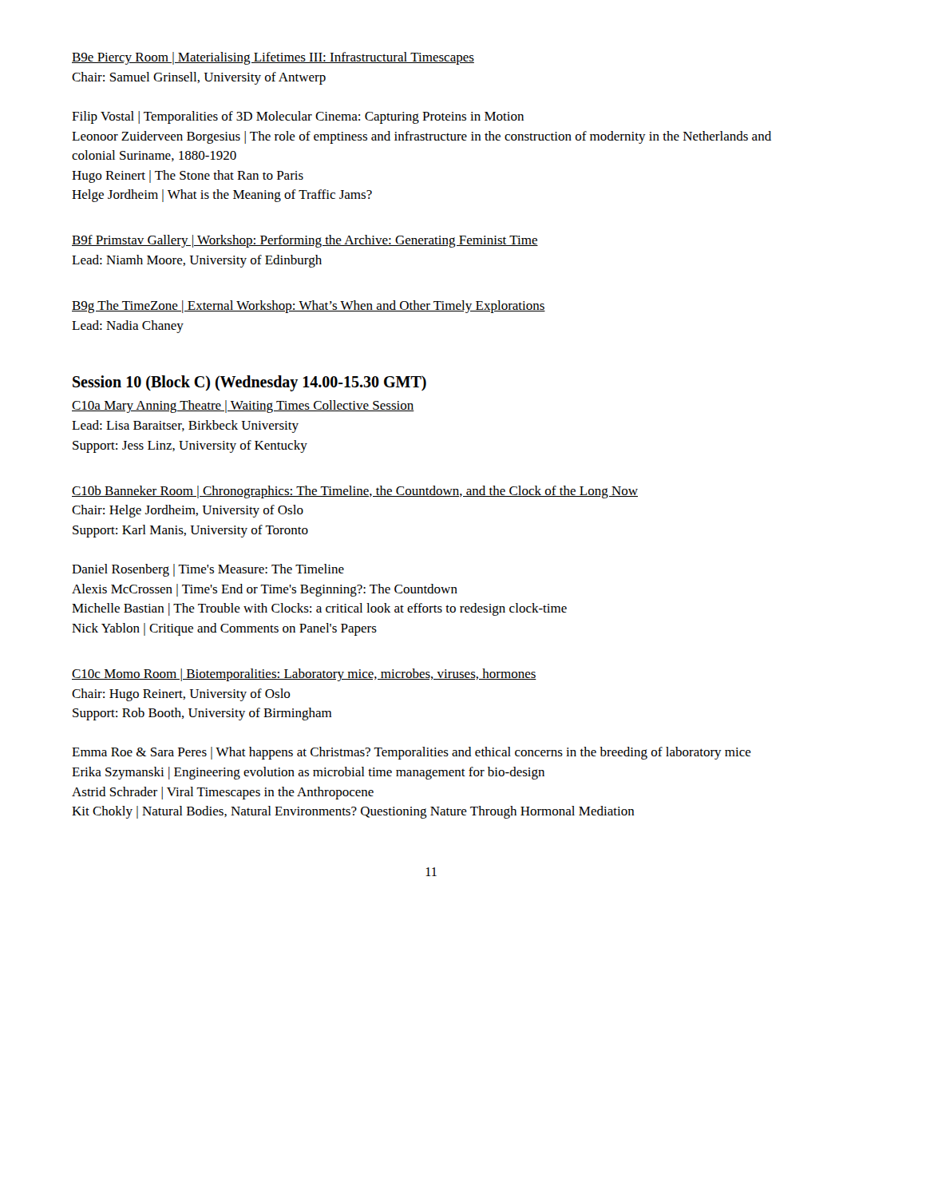B9e Piercy Room | Materialising Lifetimes III: Infrastructural Timescapes
Chair: Samuel Grinsell, University of Antwerp
Filip Vostal | Temporalities of 3D Molecular Cinema: Capturing Proteins in Motion
Leonoor Zuiderveen Borgesius | The role of emptiness and infrastructure in the construction of modernity in the Netherlands and colonial Suriname, 1880-1920
Hugo Reinert | The Stone that Ran to Paris
Helge Jordheim | What is the Meaning of Traffic Jams?
B9f Primstav Gallery | Workshop: Performing the Archive: Generating Feminist Time
Lead: Niamh Moore, University of Edinburgh
B9g The TimeZone | External Workshop: What’s When and Other Timely Explorations
Lead: Nadia Chaney
Session 10 (Block C) (Wednesday 14.00-15.30 GMT)
C10a Mary Anning Theatre | Waiting Times Collective Session
Lead: Lisa Baraitser, Birkbeck University
Support: Jess Linz, University of Kentucky
C10b Banneker Room | Chronographics: The Timeline, the Countdown, and the Clock of the Long Now
Chair: Helge Jordheim, University of Oslo
Support: Karl Manis, University of Toronto
Daniel Rosenberg | Time's Measure: The Timeline
Alexis McCrossen | Time's End or Time's Beginning?: The Countdown
Michelle Bastian | The Trouble with Clocks: a critical look at efforts to redesign clock-time
Nick Yablon | Critique and Comments on Panel's Papers
C10c Momo Room | Biotemporalities: Laboratory mice, microbes, viruses, hormones
Chair: Hugo Reinert, University of Oslo
Support: Rob Booth, University of Birmingham
Emma Roe & Sara Peres | What happens at Christmas? Temporalities and ethical concerns in the breeding of laboratory mice
Erika Szymanski | Engineering evolution as microbial time management for bio-design
Astrid Schrader | Viral Timescapes in the Anthropocene
Kit Chokly | Natural Bodies, Natural Environments? Questioning Nature Through Hormonal Mediation
11